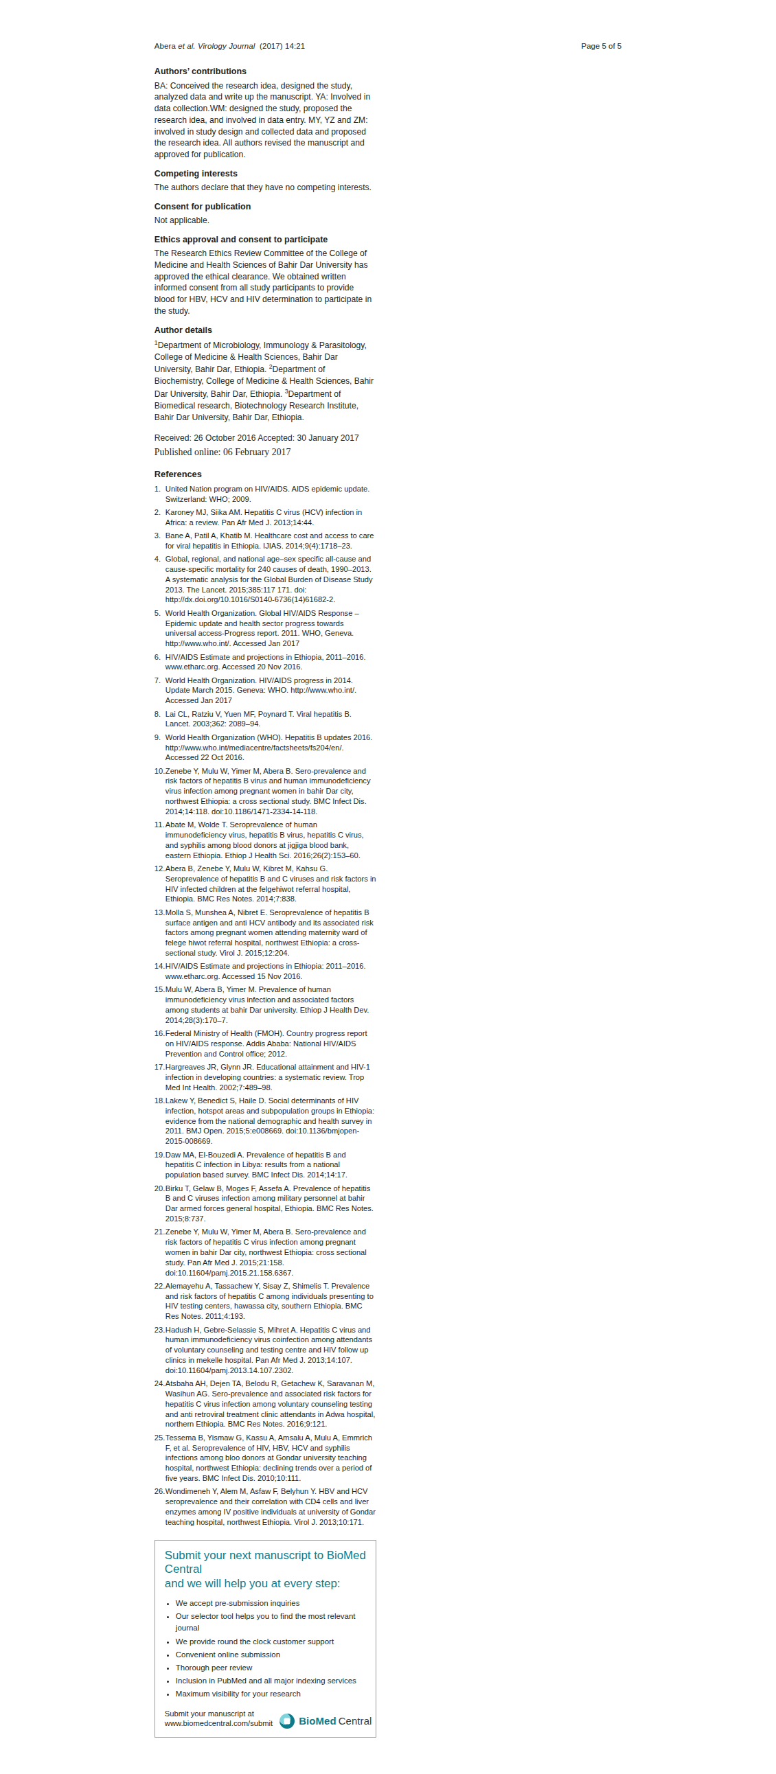Abera et al. Virology Journal (2017) 14:21
Page 5 of 5
Authors’ contributions
BA: Conceived the research idea, designed the study, analyzed data and write up the manuscript. YA: Involved in data collection.WM: designed the study, proposed the research idea, and involved in data entry. MY, YZ and ZM: involved in study design and collected data and proposed the research idea. All authors revised the manuscript and approved for publication.
Competing interests
The authors declare that they have no competing interests.
Consent for publication
Not applicable.
Ethics approval and consent to participate
The Research Ethics Review Committee of the College of Medicine and Health Sciences of Bahir Dar University has approved the ethical clearance. We obtained written informed consent from all study participants to provide blood for HBV, HCV and HIV determination to participate in the study.
Author details
1Department of Microbiology, Immunology & Parasitology, College of Medicine & Health Sciences, Bahir Dar University, Bahir Dar, Ethiopia. 2Department of Biochemistry, College of Medicine & Health Sciences, Bahir Dar University, Bahir Dar, Ethiopia. 3Department of Biomedical research, Biotechnology Research Institute, Bahir Dar University, Bahir Dar, Ethiopia.
Received: 26 October 2016 Accepted: 30 January 2017
Published online: 06 February 2017
References
United Nation program on HIV/AIDS. AIDS epidemic update. Switzerland: WHO; 2009.
Karoney MJ, Siika AM. Hepatitis C virus (HCV) infection in Africa: a review. Pan Afr Med J. 2013;14:44.
Bane A, Patil A, Khatib M. Healthcare cost and access to care for viral hepatitis in Ethiopia. IJIAS. 2014;9(4):1718–23.
Global, regional, and national age–sex specific all-cause and cause-specific mortality for 240 causes of death, 1990–2013. A systematic analysis for the Global Burden of Disease Study 2013. The Lancet. 2015;385:117 171. doi: http://dx.doi.org/10.1016/S0140-6736(14)61682-2.
World Health Organization. Global HIV/AIDS Response – Epidemic update and health sector progress towards universal access-Progress report. 2011. WHO, Geneva. http://www.who.int/. Accessed Jan 2017
HIV/AIDS Estimate and projections in Ethiopia, 2011–2016. www.etharc.org. Accessed 20 Nov 2016.
World Health Organization. HIV/AIDS progress in 2014. Update March 2015. Geneva: WHO. http://www.who.int/. Accessed Jan 2017
Lai CL, Ratziu V, Yuen MF, Poynard T. Viral hepatitis B. Lancet. 2003;362: 2089–94.
World Health Organization (WHO). Hepatitis B updates 2016. http://www.who.int/mediacentre/factsheets/fs204/en/. Accessed 22 Oct 2016.
Zenebe Y, Mulu W, Yimer M, Abera B. Sero-prevalence and risk factors of hepatitis B virus and human immunodeficiency virus infection among pregnant women in bahir Dar city, northwest Ethiopia: a cross sectional study. BMC Infect Dis. 2014;14:118. doi:10.1186/1471-2334-14-118.
Abate M, Wolde T. Seroprevalence of human immunodeficiency virus, hepatitis B virus, hepatitis C virus, and syphilis among blood donors at jigjiga blood bank, eastern Ethiopia. Ethiop J Health Sci. 2016;26(2):153–60.
Abera B, Zenebe Y, Mulu W, Kibret M, Kahsu G. Seroprevalence of hepatitis B and C viruses and risk factors in HIV infected children at the felgehiwot referral hospital, Ethiopia. BMC Res Notes. 2014;7:838.
Molla S, Munshea A, Nibret E. Seroprevalence of hepatitis B surface antigen and anti HCV antibody and its associated risk factors among pregnant women attending maternity ward of felege hiwot referral hospital, northwest Ethiopia: a cross-sectional study. Virol J. 2015;12:204.
HIV/AIDS Estimate and projections in Ethiopia: 2011–2016. www.etharc.org. Accessed 15 Nov 2016.
Mulu W, Abera B, Yimer M. Prevalence of human immunodeficiency virus infection and associated factors among students at bahir Dar university. Ethiop J Health Dev. 2014;28(3):170–7.
Federal Ministry of Health (FMOH). Country progress report on HIV/AIDS response. Addis Ababa: National HIV/AIDS Prevention and Control office; 2012.
Hargreaves JR, Glynn JR. Educational attainment and HIV-1 infection in developing countries: a systematic review. Trop Med Int Health. 2002;7:489–98.
Lakew Y, Benedict S, Haile D. Social determinants of HIV infection, hotspot areas and subpopulation groups in Ethiopia: evidence from the national demographic and health survey in 2011. BMJ Open. 2015;5:e008669. doi:10.1136/bmjopen-2015-008669.
Daw MA, El-Bouzedi A. Prevalence of hepatitis B and hepatitis C infection in Libya: results from a national population based survey. BMC Infect Dis. 2014;14:17.
Birku T, Gelaw B, Moges F, Assefa A. Prevalence of hepatitis B and C viruses infection among military personnel at bahir Dar armed forces general hospital, Ethiopia. BMC Res Notes. 2015;8:737.
Zenebe Y, Mulu W, Yimer M, Abera B. Sero-prevalence and risk factors of hepatitis C virus infection among pregnant women in bahir Dar city, northwest Ethiopia: cross sectional study. Pan Afr Med J. 2015;21:158. doi:10.11604/pamj.2015.21.158.6367.
Alemayehu A, Tassachew Y, Sisay Z, Shimelis T. Prevalence and risk factors of hepatitis C among individuals presenting to HIV testing centers, hawassa city, southern Ethiopia. BMC Res Notes. 2011;4:193.
Hadush H, Gebre-Selassie S, Mihret A. Hepatitis C virus and human immunodeficiency virus coinfection among attendants of voluntary counseling and testing centre and HIV follow up clinics in mekelle hospital. Pan Afr Med J. 2013;14:107. doi:10.11604/pamj.2013.14.107.2302.
Atsbaha AH, Dejen TA, Belodu R, Getachew K, Saravanan M, Wasihun AG. Sero-prevalence and associated risk factors for hepatitis C virus infection among voluntary counseling testing and anti retroviral treatment clinic attendants in Adwa hospital, northern Ethiopia. BMC Res Notes. 2016;9:121.
Tessema B, Yismaw G, Kassu A, Amsalu A, Mulu A, Emmrich F, et al. Seroprevalence of HIV, HBV, HCV and syphilis infections among bloo donors at Gondar university teaching hospital, northwest Ethiopia: declining trends over a period of five years. BMC Infect Dis. 2010;10:111.
Wondimeneh Y, Alem M, Asfaw F, Belyhun Y. HBV and HCV seroprevalence and their correlation with CD4 cells and liver enzymes among IV positive individuals at university of Gondar teaching hospital, northwest Ethiopia. Virol J. 2013;10:171.
Submit your next manuscript to BioMed Central
and we will help you at every step:
We accept pre-submission inquiries
Our selector tool helps you to find the most relevant journal
We provide round the clock customer support
Convenient online submission
Thorough peer review
Inclusion in PubMed and all major indexing services
Maximum visibility for your research
Submit your manuscript at
www.biomedcentral.com/submit
BioMedCentral